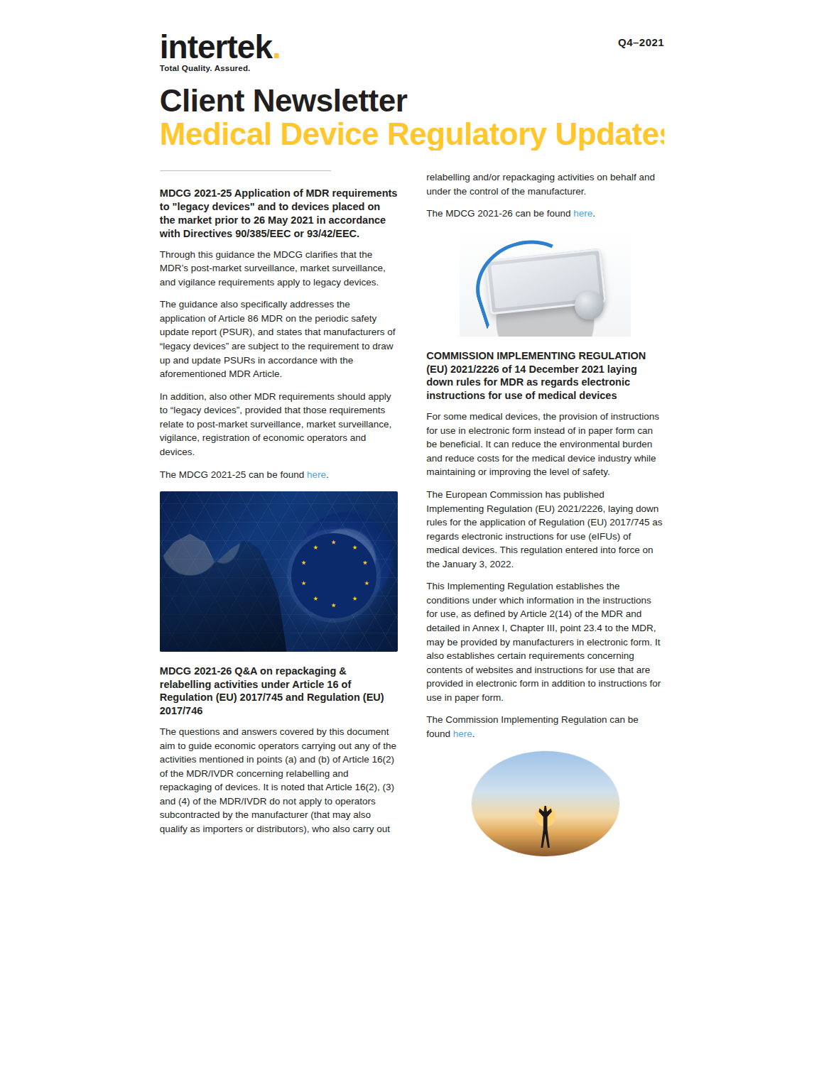intertek.
Total Quality. Assured.
Q4–2021
Client Newsletter Medical Device Regulatory Updates
MDCG 2021-25 Application of MDR requirements to "legacy devices" and to devices placed on the market prior to 26 May 2021 in accordance with Directives 90/385/EEC or 93/42/EEC.
Through this guidance the MDCG clarifies that the MDR’s post-market surveillance, market surveillance, and vigilance requirements apply to legacy devices.
The guidance also specifically addresses the application of Article 86 MDR on the periodic safety update report (PSUR), and states that manufacturers of “legacy devices” are subject to the requirement to draw up and update PSURs in accordance with the aforementioned MDR Article.
In addition, also other MDR requirements should apply to “legacy devices”, provided that those requirements relate to post-market surveillance, market surveillance, vigilance, registration of economic operators and devices.
The MDCG 2021-25 can be found here.
MDCG 2021-26 Q&A on repackaging & relabelling activities under Article 16 of Regulation (EU) 2017/745 and Regulation (EU) 2017/746
The questions and answers covered by this document aim to guide economic operators carrying out any of the activities mentioned in points (a) and (b) of Article 16(2) of the MDR/IVDR concerning relabelling and repackaging of devices. It is noted that Article 16(2), (3) and (4) of the MDR/IVDR do not apply to operators subcontracted by the manufacturer (that may also qualify as importers or distributors), who also carry out
relabelling and/or repackaging activities on behalf and under the control of the manufacturer.
The MDCG 2021-26 can be found here.
COMMISSION IMPLEMENTING REGULATION (EU) 2021/2226 of 14 December 2021 laying down rules for MDR as regards electronic instructions for use of medical devices
For some medical devices, the provision of instructions for use in electronic form instead of in paper form can be beneficial. It can reduce the environmental burden and reduce costs for the medical device industry while maintaining or improving the level of safety.
The European Commission has published Implementing Regulation (EU) 2021/2226, laying down rules for the application of Regulation (EU) 2017/745 as regards electronic instructions for use (eIFUs) of medical devices. This regulation entered into force on the January 3, 2022.
This Implementing Regulation establishes the conditions under which information in the instructions for use, as defined by Article 2(14) of the MDR and detailed in Annex I, Chapter III, point 23.4 to the MDR, may be provided by manufacturers in electronic form. It also establishes certain requirements concerning contents of websites and instructions for use that are provided in electronic form in addition to instructions for use in paper form.
The Commission Implementing Regulation can be found here.